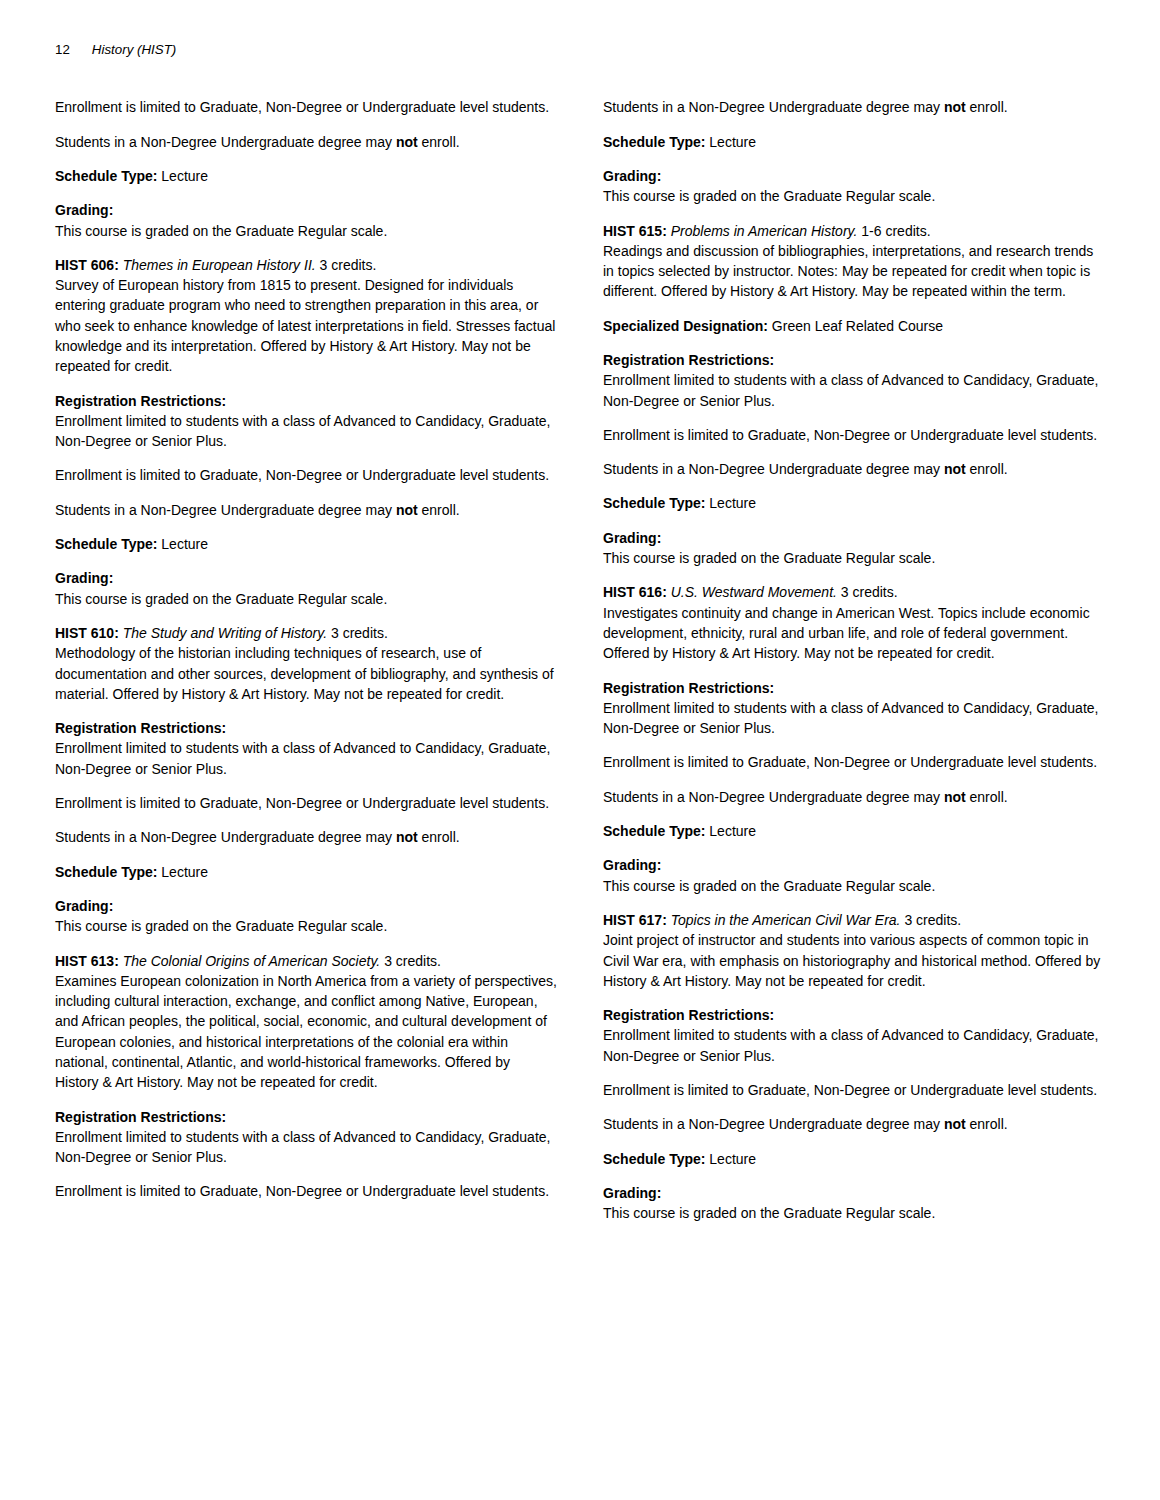12 History (HIST)
Enrollment is limited to Graduate, Non-Degree or Undergraduate level students.
Students in a Non-Degree Undergraduate degree may not enroll.
Schedule Type: Lecture
Grading:
This course is graded on the Graduate Regular scale.
HIST 606: Themes in European History II. 3 credits.
Survey of European history from 1815 to present. Designed for individuals entering graduate program who need to strengthen preparation in this area, or who seek to enhance knowledge of latest interpretations in field. Stresses factual knowledge and its interpretation. Offered by History & Art History. May not be repeated for credit.
Registration Restrictions:
Enrollment limited to students with a class of Advanced to Candidacy, Graduate, Non-Degree or Senior Plus.
Enrollment is limited to Graduate, Non-Degree or Undergraduate level students.
Students in a Non-Degree Undergraduate degree may not enroll.
Schedule Type: Lecture
Grading:
This course is graded on the Graduate Regular scale.
HIST 610: The Study and Writing of History. 3 credits.
Methodology of the historian including techniques of research, use of documentation and other sources, development of bibliography, and synthesis of material. Offered by History & Art History. May not be repeated for credit.
Registration Restrictions:
Enrollment limited to students with a class of Advanced to Candidacy, Graduate, Non-Degree or Senior Plus.
Enrollment is limited to Graduate, Non-Degree or Undergraduate level students.
Students in a Non-Degree Undergraduate degree may not enroll.
Schedule Type: Lecture
Grading:
This course is graded on the Graduate Regular scale.
HIST 613: The Colonial Origins of American Society. 3 credits.
Examines European colonization in North America from a variety of perspectives, including cultural interaction, exchange, and conflict among Native, European, and African peoples, the political, social, economic, and cultural development of European colonies, and historical interpretations of the colonial era within national, continental, Atlantic, and world-historical frameworks. Offered by History & Art History. May not be repeated for credit.
Registration Restrictions:
Enrollment limited to students with a class of Advanced to Candidacy, Graduate, Non-Degree or Senior Plus.
Enrollment is limited to Graduate, Non-Degree or Undergraduate level students.
Students in a Non-Degree Undergraduate degree may not enroll.
Schedule Type: Lecture
Grading:
This course is graded on the Graduate Regular scale.
HIST 615: Problems in American History. 1-6 credits.
Readings and discussion of bibliographies, interpretations, and research trends in topics selected by instructor. Notes: May be repeated for credit when topic is different. Offered by History & Art History. May be repeated within the term.
Specialized Designation: Green Leaf Related Course
Registration Restrictions:
Enrollment limited to students with a class of Advanced to Candidacy, Graduate, Non-Degree or Senior Plus.
Enrollment is limited to Graduate, Non-Degree or Undergraduate level students.
Students in a Non-Degree Undergraduate degree may not enroll.
Schedule Type: Lecture
Grading:
This course is graded on the Graduate Regular scale.
HIST 616: U.S. Westward Movement. 3 credits.
Investigates continuity and change in American West. Topics include economic development, ethnicity, rural and urban life, and role of federal government. Offered by History & Art History. May not be repeated for credit.
Registration Restrictions:
Enrollment limited to students with a class of Advanced to Candidacy, Graduate, Non-Degree or Senior Plus.
Enrollment is limited to Graduate, Non-Degree or Undergraduate level students.
Students in a Non-Degree Undergraduate degree may not enroll.
Schedule Type: Lecture
Grading:
This course is graded on the Graduate Regular scale.
HIST 617: Topics in the American Civil War Era. 3 credits.
Joint project of instructor and students into various aspects of common topic in Civil War era, with emphasis on historiography and historical method. Offered by History & Art History. May not be repeated for credit.
Registration Restrictions:
Enrollment limited to students with a class of Advanced to Candidacy, Graduate, Non-Degree or Senior Plus.
Enrollment is limited to Graduate, Non-Degree or Undergraduate level students.
Students in a Non-Degree Undergraduate degree may not enroll.
Schedule Type: Lecture
Grading:
This course is graded on the Graduate Regular scale.